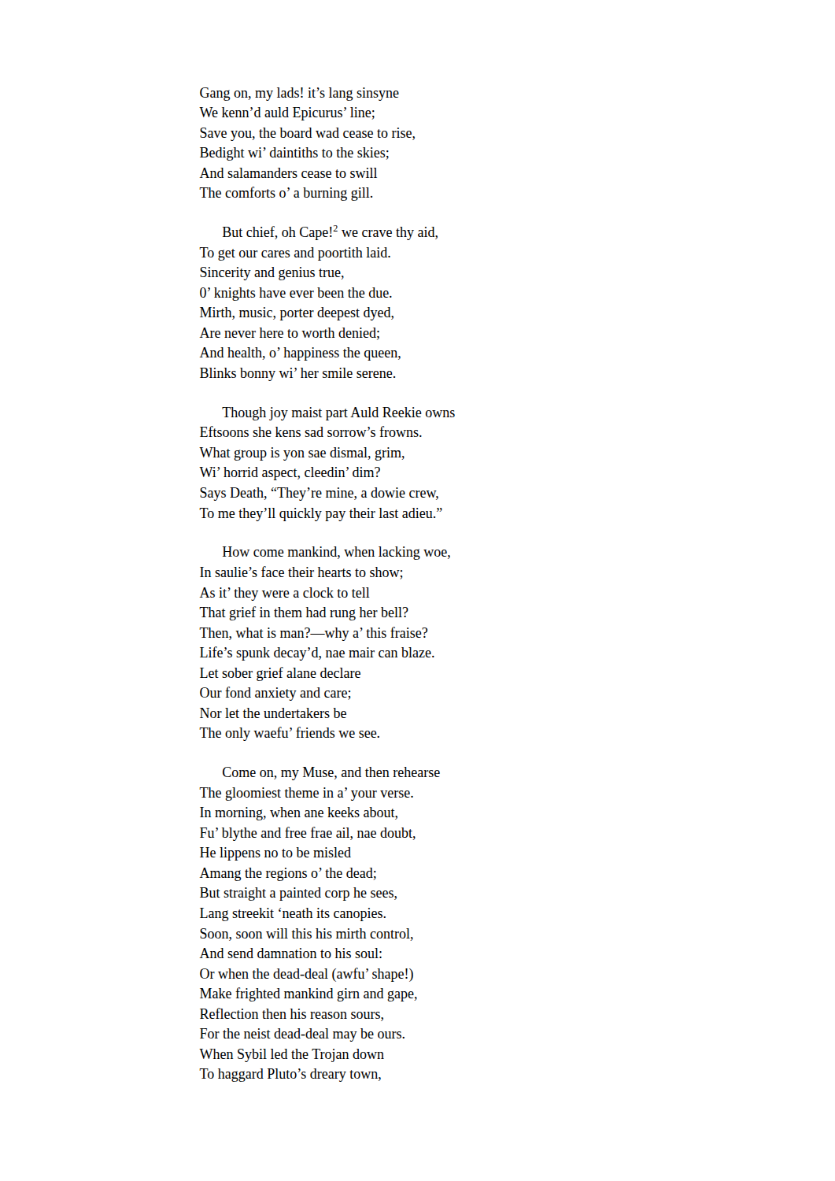Gang on, my lads! it’s lang sinsyne
We kenn’d auld Epicurus’ line;
Save you, the board wad cease to rise,
Bedight wi’ daintiths to the skies;
And salamanders cease to swill
The comforts o’ a burning gill.
But chief, oh Cape!2 we crave thy aid,
To get our cares and poortith laid.
Sincerity and genius true,
0’ knights have ever been the due.
Mirth, music, porter deepest dyed,
Are never here to worth denied;
And health, o’ happiness the queen,
Blinks bonny wi’ her smile serene.
Though joy maist part Auld Reekie owns
Eftsoons she kens sad sorrow’s frowns.
What group is yon sae dismal, grim,
Wi’ horrid aspect, cleedin’ dim?
Says Death, “They’re mine, a dowie crew,
To me they’ll quickly pay their last adieu.”
How come mankind, when lacking woe,
In saulie’s face their hearts to show;
As it’ they were a clock to tell
That grief in them had rung her bell?
Then, what is man?—why a’ this fraise?
Life’s spunk decay’d, nae mair can blaze.
Let sober grief alane declare
Our fond anxiety and care;
Nor let the undertakers be
The only waefu’ friends we see.
Come on, my Muse, and then rehearse
The gloomiest theme in a’ your verse.
In morning, when ane keeks about,
Fu’ blythe and free frae ail, nae doubt,
He lippens no to be misled
Amang the regions o’ the dead;
But straight a painted corp he sees,
Lang streekit ‘neath its canopies.
Soon, soon will this his mirth control,
And send damnation to his soul:
Or when the dead-deal (awfu’ shape!)
Make frighted mankind girn and gape,
Reflection then his reason sours,
For the neist dead-deal may be ours.
When Sybil led the Trojan down
To haggard Pluto’s dreary town,